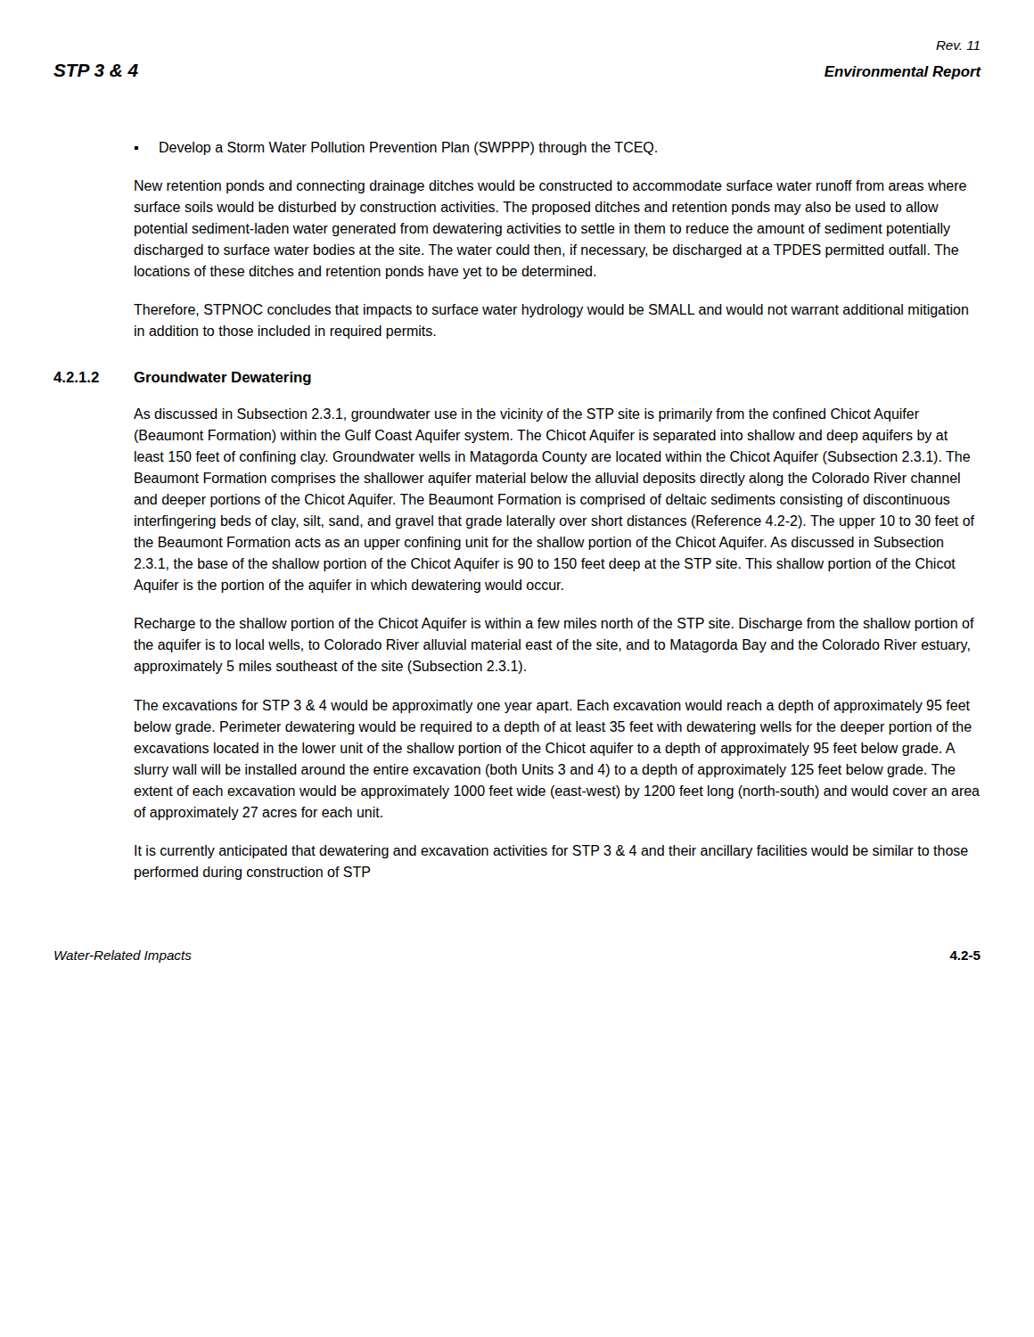Rev. 11
STP 3 & 4 Environmental Report
Develop a Storm Water Pollution Prevention Plan (SWPPP) through the TCEQ.
New retention ponds and connecting drainage ditches would be constructed to accommodate surface water runoff from areas where surface soils would be disturbed by construction activities. The proposed ditches and retention ponds may also be used to allow potential sediment-laden water generated from dewatering activities to settle in them to reduce the amount of sediment potentially discharged to surface water bodies at the site. The water could then, if necessary, be discharged at a TPDES permitted outfall. The locations of these ditches and retention ponds have yet to be determined.
Therefore, STPNOC concludes that impacts to surface water hydrology would be SMALL and would not warrant additional mitigation in addition to those included in required permits.
4.2.1.2 Groundwater Dewatering
As discussed in Subsection 2.3.1, groundwater use in the vicinity of the STP site is primarily from the confined Chicot Aquifer (Beaumont Formation) within the Gulf Coast Aquifer system. The Chicot Aquifer is separated into shallow and deep aquifers by at least 150 feet of confining clay. Groundwater wells in Matagorda County are located within the Chicot Aquifer (Subsection 2.3.1). The Beaumont Formation comprises the shallower aquifer material below the alluvial deposits directly along the Colorado River channel and deeper portions of the Chicot Aquifer. The Beaumont Formation is comprised of deltaic sediments consisting of discontinuous interfingering beds of clay, silt, sand, and gravel that grade laterally over short distances (Reference 4.2-2). The upper 10 to 30 feet of the Beaumont Formation acts as an upper confining unit for the shallow portion of the Chicot Aquifer. As discussed in Subsection 2.3.1, the base of the shallow portion of the Chicot Aquifer is 90 to 150 feet deep at the STP site. This shallow portion of the Chicot Aquifer is the portion of the aquifer in which dewatering would occur.
Recharge to the shallow portion of the Chicot Aquifer is within a few miles north of the STP site. Discharge from the shallow portion of the aquifer is to local wells, to Colorado River alluvial material east of the site, and to Matagorda Bay and the Colorado River estuary, approximately 5 miles southeast of the site (Subsection 2.3.1).
The excavations for STP 3 & 4 would be approximatly one year apart. Each excavation would reach a depth of approximately 95 feet below grade. Perimeter dewatering would be required to a depth of at least 35 feet with dewatering wells for the deeper portion of the excavations located in the lower unit of the shallow portion of the Chicot aquifer to a depth of approximately 95 feet below grade. A slurry wall will be installed around the entire excavation (both Units 3 and 4) to a depth of approximately 125 feet below grade. The extent of each excavation would be approximately 1000 feet wide (east-west) by 1200 feet long (north-south) and would cover an area of approximately 27 acres for each unit.
It is currently anticipated that dewatering and excavation activities for STP 3 & 4 and their ancillary facilities would be similar to those performed during construction of STP
Water-Related Impacts 4.2-5